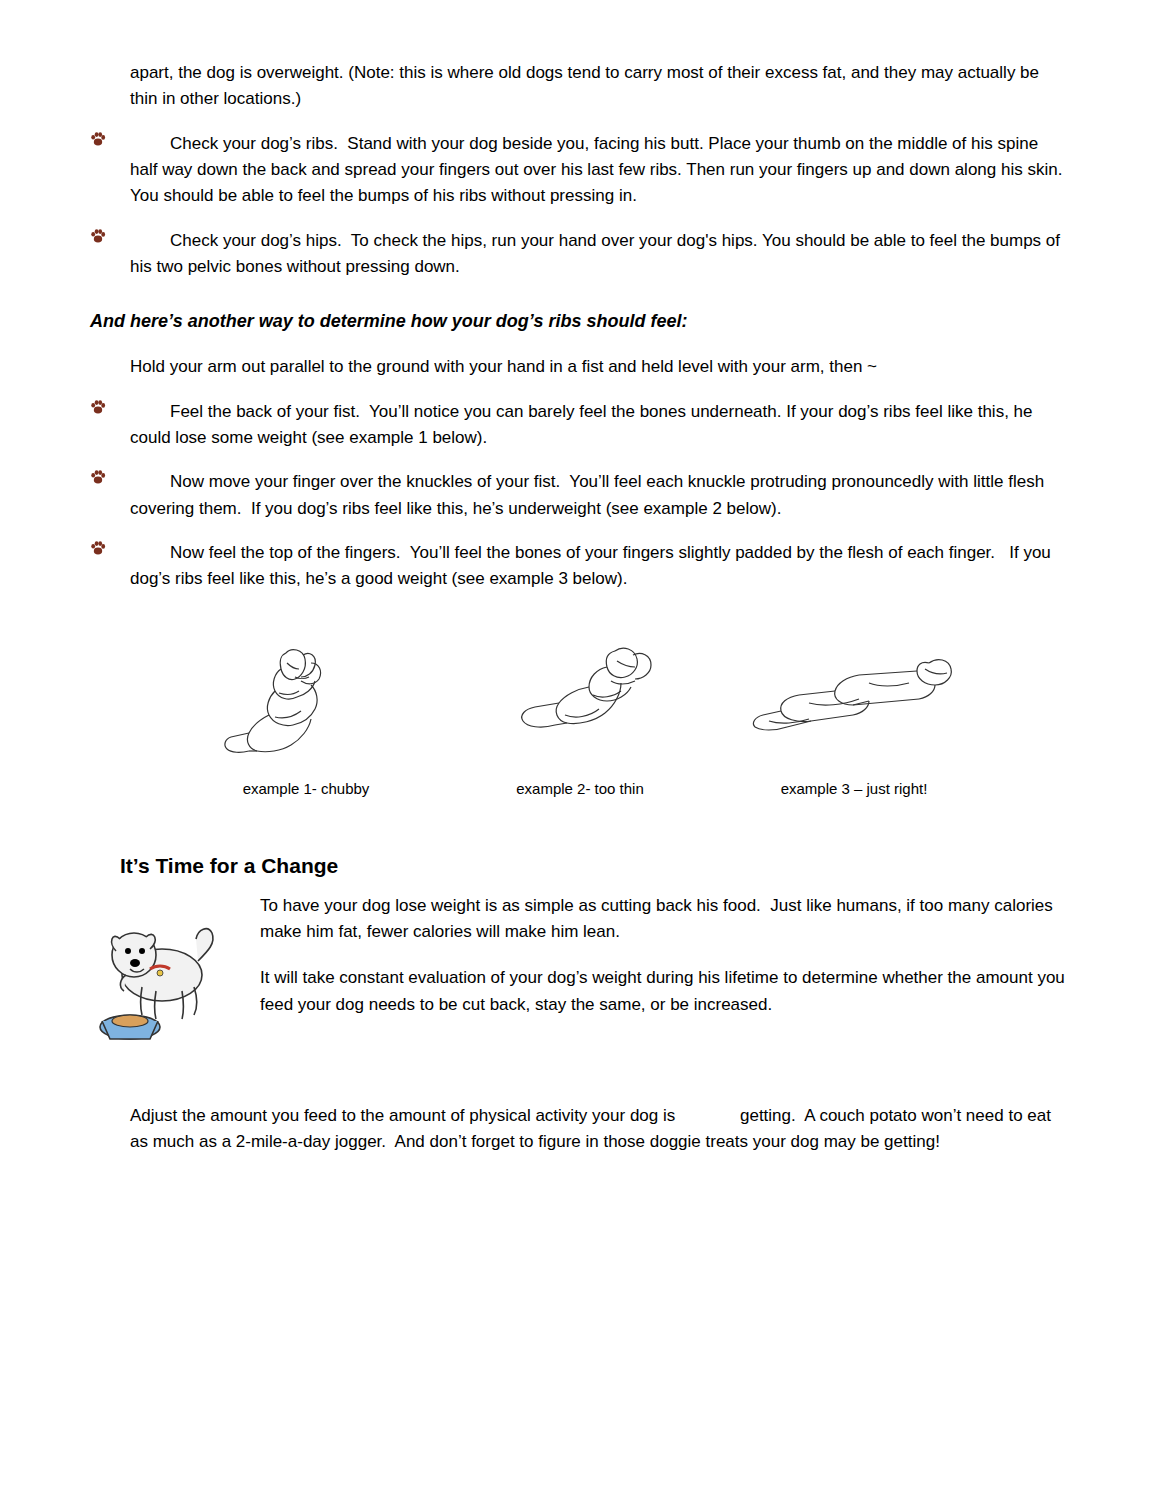apart, the dog is overweight. (Note: this is where old dogs tend to carry most of their excess fat, and they may actually be thin in other locations.)
Check your dog’s ribs. Stand with your dog beside you, facing his butt. Place your thumb on the middle of his spine half way down the back and spread your fingers out over his last few ribs. Then run your fingers up and down along his skin. You should be able to feel the bumps of his ribs without pressing in.
Check your dog’s hips. To check the hips, run your hand over your dog's hips. You should be able to feel the bumps of his two pelvic bones without pressing down.
And here’s another way to determine how your dog’s ribs should feel:
Hold your arm out parallel to the ground with your hand in a fist and held level with your arm, then ~
Feel the back of your fist. You’ll notice you can barely feel the bones underneath. If your dog’s ribs feel like this, he could lose some weight (see example 1 below).
Now move your finger over the knuckles of your fist. You’ll feel each knuckle protruding pronouncedly with little flesh covering them. If you dog’s ribs feel like this, he’s underweight (see example 2 below).
Now feel the top of the fingers. You’ll feel the bones of your fingers slightly padded by the flesh of each finger. If you dog’s ribs feel like this, he’s a good weight (see example 3 below).
| example 1- chubby | example 2- too thin | example 3 – just right! |
It’s Time for a Change
To have your dog lose weight is as simple as cutting back his food. Just like humans, if too many calories make him fat, fewer calories will make him lean.
It will take constant evaluation of your dog’s weight during his lifetime to determine whether the amount you feed your dog needs to be cut back, stay the same, or be increased.
Adjust the amount you feed to the amount of physical activity your dog is getting. A couch potato won’t need to eat as much as a 2-mile-a-day jogger. And don’t forget to figure in those doggie treats your dog may be getting!